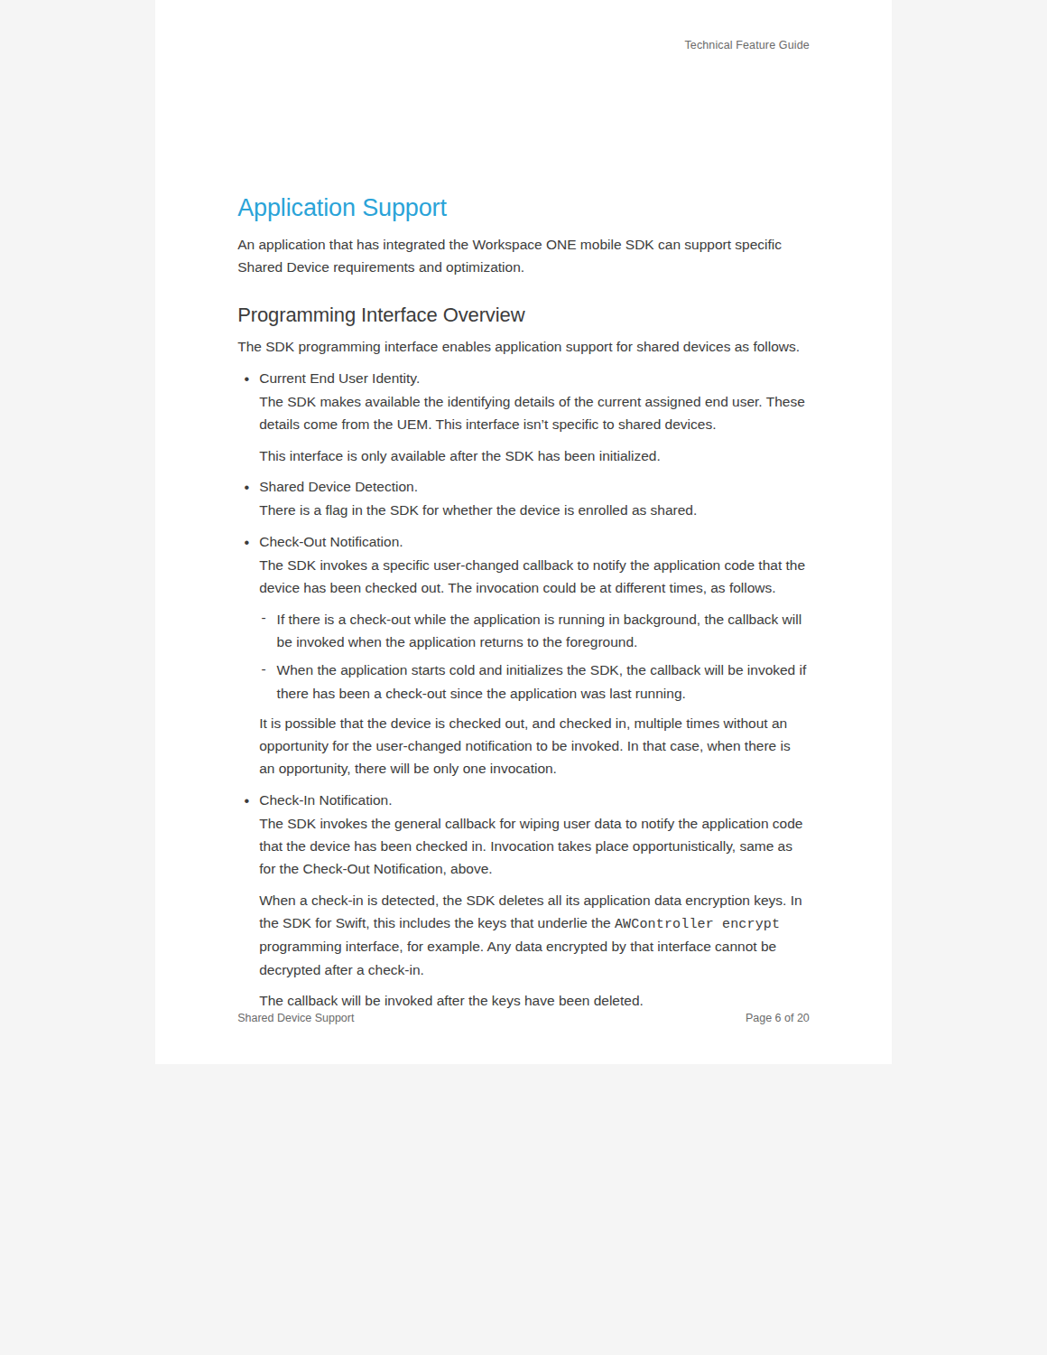Technical Feature Guide
Application Support
An application that has integrated the Workspace ONE mobile SDK can support specific Shared Device requirements and optimization.
Programming Interface Overview
The SDK programming interface enables application support for shared devices as follows.
Current End User Identity.
The SDK makes available the identifying details of the current assigned end user. These details come from the UEM. This interface isn’t specific to shared devices.
This interface is only available after the SDK has been initialized.
Shared Device Detection.
There is a flag in the SDK for whether the device is enrolled as shared.
Check-Out Notification.
The SDK invokes a specific user-changed callback to notify the application code that the device has been checked out. The invocation could be at different times, as follows.
If there is a check-out while the application is running in background, the callback will be invoked when the application returns to the foreground.
When the application starts cold and initializes the SDK, the callback will be invoked if there has been a check-out since the application was last running.
It is possible that the device is checked out, and checked in, multiple times without an opportunity for the user-changed notification to be invoked. In that case, when there is an opportunity, there will be only one invocation.
Check-In Notification.
The SDK invokes the general callback for wiping user data to notify the application code that the device has been checked in. Invocation takes place opportunistically, same as for the Check-Out Notification, above.
When a check-in is detected, the SDK deletes all its application data encryption keys. In the SDK for Swift, this includes the keys that underlie the AWController encrypt programming interface, for example. Any data encrypted by that interface cannot be decrypted after a check-in.
The callback will be invoked after the keys have been deleted.
Shared Device Support Page 6 of 20